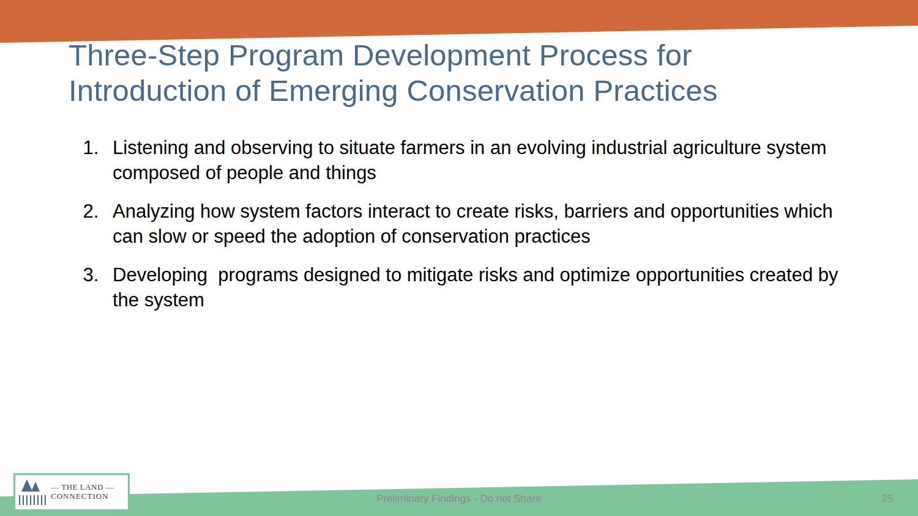Three-Step Program Development Process for Introduction of Emerging Conservation Practices
Listening and observing to situate farmers in an evolving industrial agriculture system composed of people and things
Analyzing how system factors interact to create risks, barriers and opportunities which can slow or speed the adoption of conservation practices
Developing programs designed to mitigate risks and optimize opportunities created by the system
— THE LAND — CONNECTION
Preliminary Findings - Do not Share
25